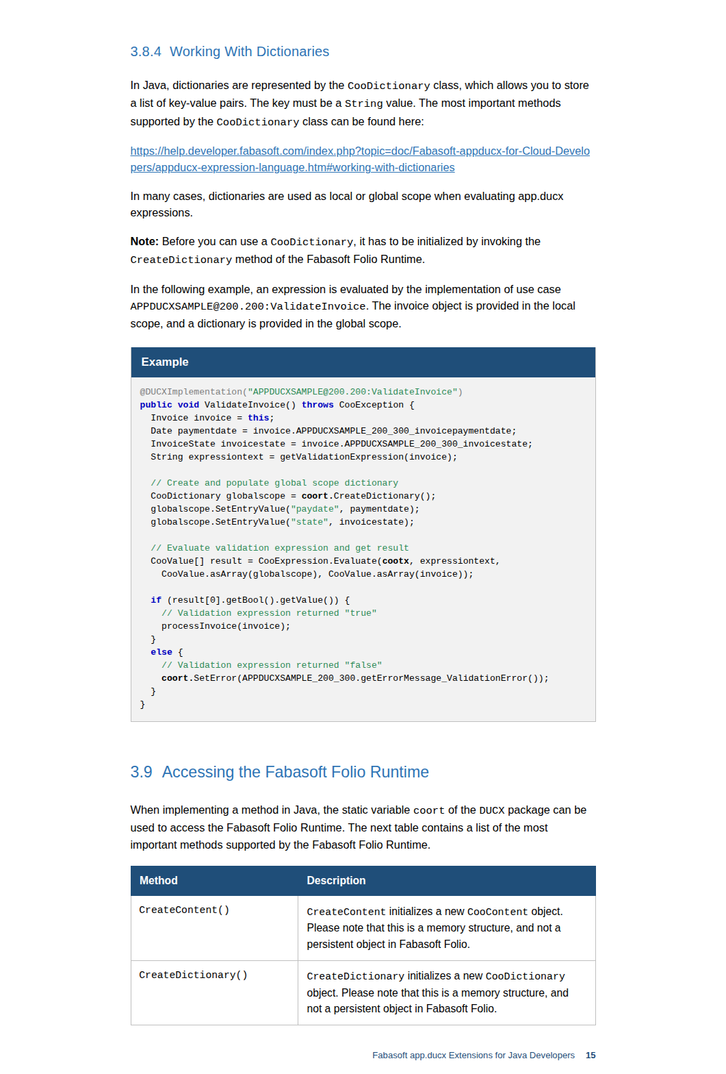3.8.4 Working With Dictionaries
In Java, dictionaries are represented by the CooDictionary class, which allows you to store a list of key-value pairs. The key must be a String value. The most important methods supported by the CooDictionary class can be found here:
https://help.developer.fabasoft.com/index.php?topic=doc/Fabasoft-appducx-for-Cloud-Developers/appducx-expression-language.htm#working-with-dictionaries
In many cases, dictionaries are used as local or global scope when evaluating app.ducx expressions.
Note: Before you can use a CooDictionary, it has to be initialized by invoking the CreateDictionary method of the Fabasoft Folio Runtime.
In the following example, an expression is evaluated by the implementation of use case APPDUCXSAMPLE@200.200:ValidateInvoice. The invoice object is provided in the local scope, and a dictionary is provided in the global scope.
Example
@DUCXImplementation("APPDUCXSAMPLE@200.200:ValidateInvoice")
public void ValidateInvoice() throws CooException {
  Invoice invoice = this;
  Date paymentdate = invoice.APPDUCXSAMPLE_200_300_invoicepaymentdate;
  InvoiceState invoicestate = invoice.APPDUCXSAMPLE_200_300_invoicestate;
  String expressiontext = getValidationExpression(invoice);

  // Create and populate global scope dictionary
  CooDictionary globalscope = coort. CreateDictionary();
  globalscope.SetEntryValue("paydate", paymentdate);
  globalscope.SetEntryValue("state", invoicestate);

  // Evaluate validation expression and get result
  CooValue[] result = CooExpression.Evaluate(cootx, expressiontext,
    CooValue.asArray(globalscope), CooValue.asArray(invoice));

  if (result[0].getBool().getValue()) {
    // Validation expression returned "true"
    processInvoice(invoice);
  }
  else {
    // Validation expression returned "false"
    coort. SetError(APPDUCXSAMPLE_200_300.getErrorMessage_ValidationError());
  }
}
3.9 Accessing the Fabasoft Folio Runtime
When implementing a method in Java, the static variable coort of the DUCX package can be used to access the Fabasoft Folio Runtime. The next table contains a list of the most important methods supported by the Fabasoft Folio Runtime.
| Method | Description |
| --- | --- |
| CreateContent() | CreateContent initializes a new CooContent object. Please note that this is a memory structure, and not a persistent object in Fabasoft Folio. |
| CreateDictionary() | CreateDictionary initializes a new CooDictionary object. Please note that this is a memory structure, and not a persistent object in Fabasoft Folio. |
Fabasoft app.ducx Extensions for Java Developers15